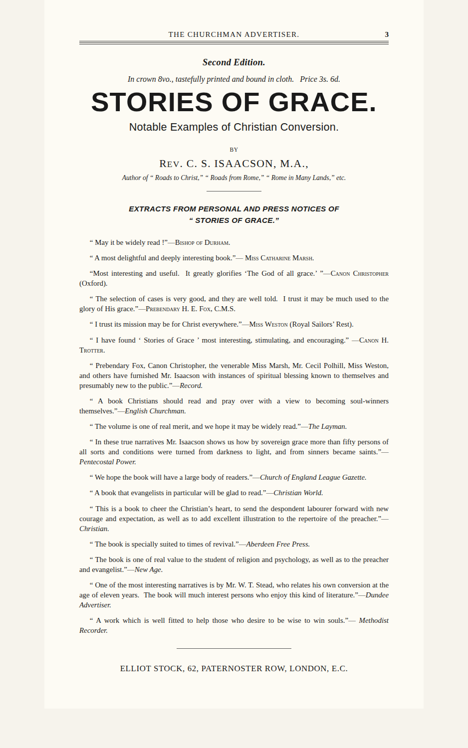THE CHURCHMAN ADVERTISER.3
Second Edition.
In crown 8vo., tastefully printed and bound in cloth. Price 3s. 6d.
STORIES OF GRACE.
Notable Examples of Christian Conversion.
BY
REV. C. S. ISAACSON, M.A.,
Author of “ Roads to Christ,” “ Roads from Rome,” “ Rome in Many Lands,” etc.
EXTRACTS FROM PERSONAL AND PRESS NOTICES OF
“ STORIES OF GRACE.”
“ May it be widely read !”—Bishop of Durham.
“ A most delightful and deeply interesting book.”— Miss Catharine Marsh.
“Most interesting and useful. It greatly glorifies ‘The God of all grace.’ ”—Canon Christopher (Oxford).
“ The selection of cases is very good, and they are well told. I trust it may be much used to the glory of His grace.”—Prebendary H. E. Fox, C.M.S.
“ I trust its mission may be for Christ everywhere.”—Miss Weston (Royal Sailors’ Rest).
“ I have found ‘ Stories of Grace ’ most interesting, stimulating, and encouraging.” —Canon H. Trotter.
“ Prebendary Fox, Canon Christopher, the venerable Miss Marsh, Mr. Cecil Polhill, Miss Weston, and others have furnished Mr. Isaacson with instances of spiritual blessing known to themselves and presumably new to the public.”—Record.
“ A book Christians should read and pray over with a view to becoming soul-winners themselves.”—English Churchman.
“ The volume is one of real merit, and we hope it may be widely read.”—The Layman.
“ In these true narratives Mr. Isaacson shows us how by sovereign grace more than fifty persons of all sorts and conditions were turned from darkness to light, and from sinners became saints.”—Pentecostal Power.
“ We hope the book will have a large body of readers.”—Church of England League Gazette.
“ A book that evangelists in particular will be glad to read.”—Christian World.
“ This is a book to cheer the Christian’s heart, to send the despondent labourer forward with new courage and expectation, as well as to add excellent illustration to the repertoire of the preacher.”—Christian.
“ The book is specially suited to times of revival.”—Aberdeen Free Press.
“ The book is one of real value to the student of religion and psychology, as well as to the preacher and evangelist.”—New Age.
“ One of the most interesting narratives is by Mr. W. T. Stead, who relates his own conversion at the age of eleven years. The book will much interest persons who enjoy this kind of literature.”—Dundee Advertiser.
“ A work which is well fitted to help those who desire to be wise to win souls.”— Methodist Recorder.
ELLIOT STOCK, 62, PATERNOSTER ROW, LONDON, E.C.